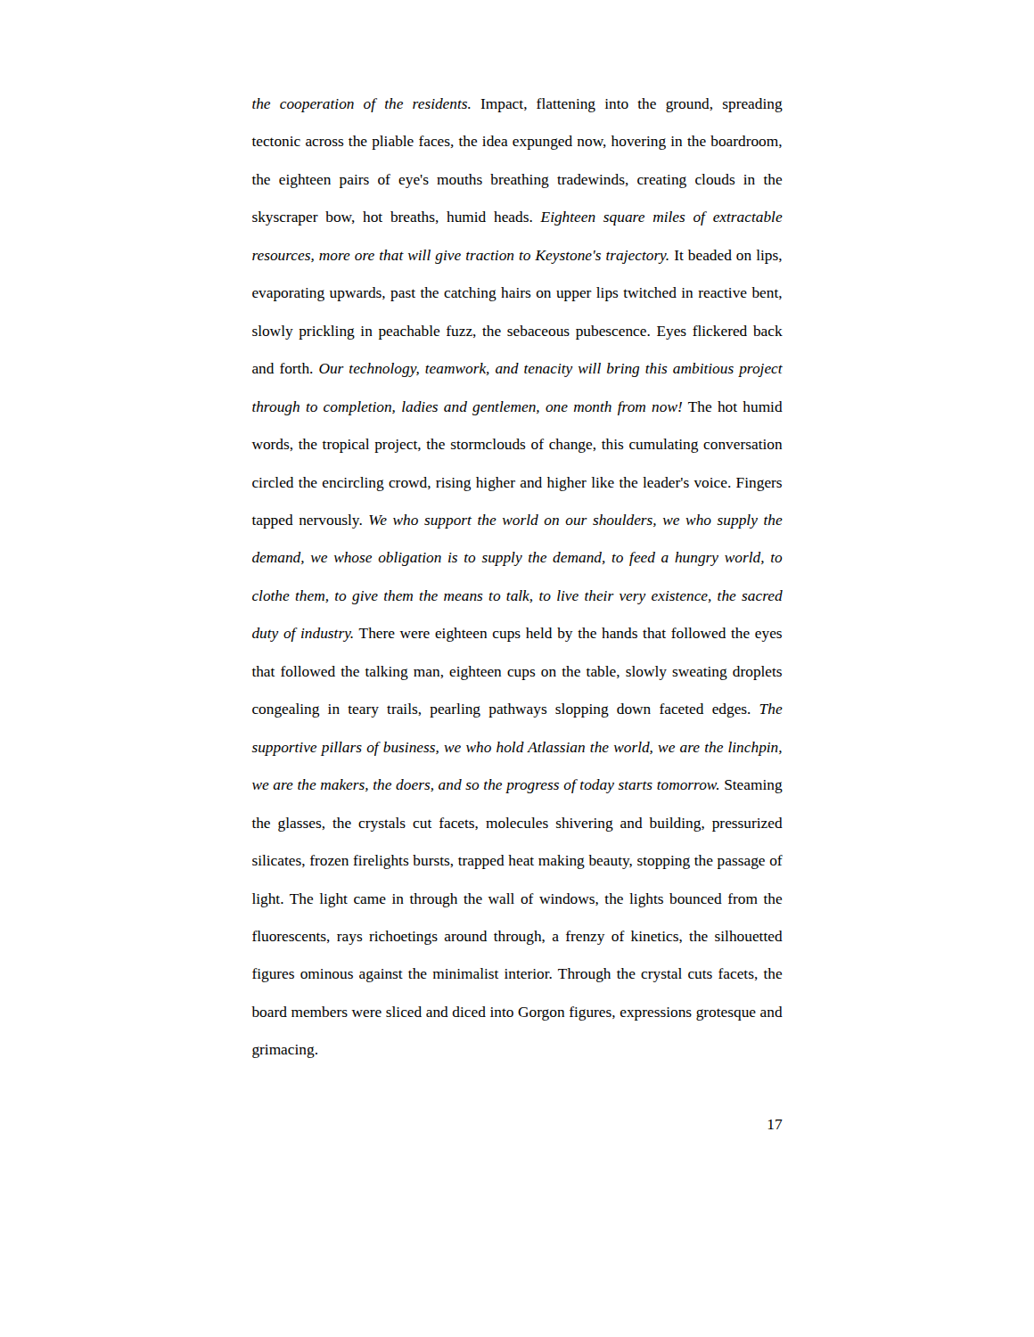the cooperation of the residents. Impact, flattening into the ground, spreading tectonic across the pliable faces, the idea expunged now, hovering in the boardroom, the eighteen pairs of eye's mouths breathing tradewinds, creating clouds in the skyscraper bow, hot breaths, humid heads. Eighteen square miles of extractable resources, more ore that will give traction to Keystone's trajectory. It beaded on lips, evaporating upwards, past the catching hairs on upper lips twitched in reactive bent, slowly prickling in peachable fuzz, the sebaceous pubescence. Eyes flickered back and forth. Our technology, teamwork, and tenacity will bring this ambitious project through to completion, ladies and gentlemen, one month from now! The hot humid words, the tropical project, the stormclouds of change, this cumulating conversation circled the encircling crowd, rising higher and higher like the leader's voice. Fingers tapped nervously. We who support the world on our shoulders, we who supply the demand, we whose obligation is to supply the demand, to feed a hungry world, to clothe them, to give them the means to talk, to live their very existence, the sacred duty of industry. There were eighteen cups held by the hands that followed the eyes that followed the talking man, eighteen cups on the table, slowly sweating droplets congealing in teary trails, pearling pathways slopping down faceted edges. The supportive pillars of business, we who hold Atlassian the world, we are the linchpin, we are the makers, the doers, and so the progress of today starts tomorrow. Steaming the glasses, the crystals cut facets, molecules shivering and building, pressurized silicates, frozen firelights bursts, trapped heat making beauty, stopping the passage of light. The light came in through the wall of windows, the lights bounced from the fluorescents, rays richoetings around through, a frenzy of kinetics, the silhouetted figures ominous against the minimalist interior. Through the crystal cuts facets, the board members were sliced and diced into Gorgon figures, expressions grotesque and grimacing.
17